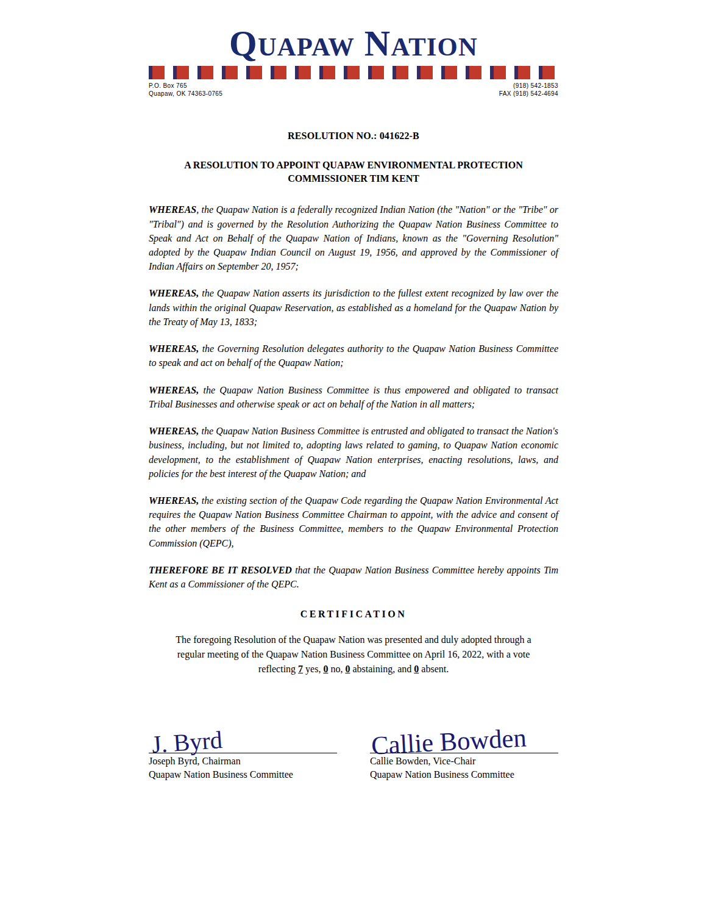QUAPAW NATION
P.O. Box 765
Quapaw, OK 74363-0765
(918) 542-1853
FAX (918) 542-4694
RESOLUTION NO.: 041622-B
A Resolution to Appoint Quapaw Environmental Protection Commissioner Tim Kent
WHEREAS, the Quapaw Nation is a federally recognized Indian Nation (the "Nation" or the "Tribe" or "Tribal") and is governed by the Resolution Authorizing the Quapaw Nation Business Committee to Speak and Act on Behalf of the Quapaw Nation of Indians, known as the "Governing Resolution" adopted by the Quapaw Indian Council on August 19, 1956, and approved by the Commissioner of Indian Affairs on September 20, 1957;
WHEREAS, the Quapaw Nation asserts its jurisdiction to the fullest extent recognized by law over the lands within the original Quapaw Reservation, as established as a homeland for the Quapaw Nation by the Treaty of May 13, 1833;
WHEREAS, the Governing Resolution delegates authority to the Quapaw Nation Business Committee to speak and act on behalf of the Quapaw Nation;
WHEREAS, the Quapaw Nation Business Committee is thus empowered and obligated to transact Tribal Businesses and otherwise speak or act on behalf of the Nation in all matters;
WHEREAS, the Quapaw Nation Business Committee is entrusted and obligated to transact the Nation's business, including, but not limited to, adopting laws related to gaming, to Quapaw Nation economic development, to the establishment of Quapaw Nation enterprises, enacting resolutions, laws, and policies for the best interest of the Quapaw Nation; and
WHEREAS, the existing section of the Quapaw Code regarding the Quapaw Nation Environmental Act requires the Quapaw Nation Business Committee Chairman to appoint, with the advice and consent of the other members of the Business Committee, members to the Quapaw Environmental Protection Commission (QEPC),
THEREFORE BE IT RESOLVED that the Quapaw Nation Business Committee hereby appoints Tim Kent as a Commissioner of the QEPC.
CERTIFICATION
The foregoing Resolution of the Quapaw Nation was presented and duly adopted through a regular meeting of the Quapaw Nation Business Committee on April 16, 2022, with a vote reflecting 7 yes, 0 no, 0 abstaining, and 0 absent.
J. Byrd
Joseph Byrd, Chairman
Quapaw Nation Business Committee
Callie Bowden
Callie Bowden, Vice-Chair
Quapaw Nation Business Committee